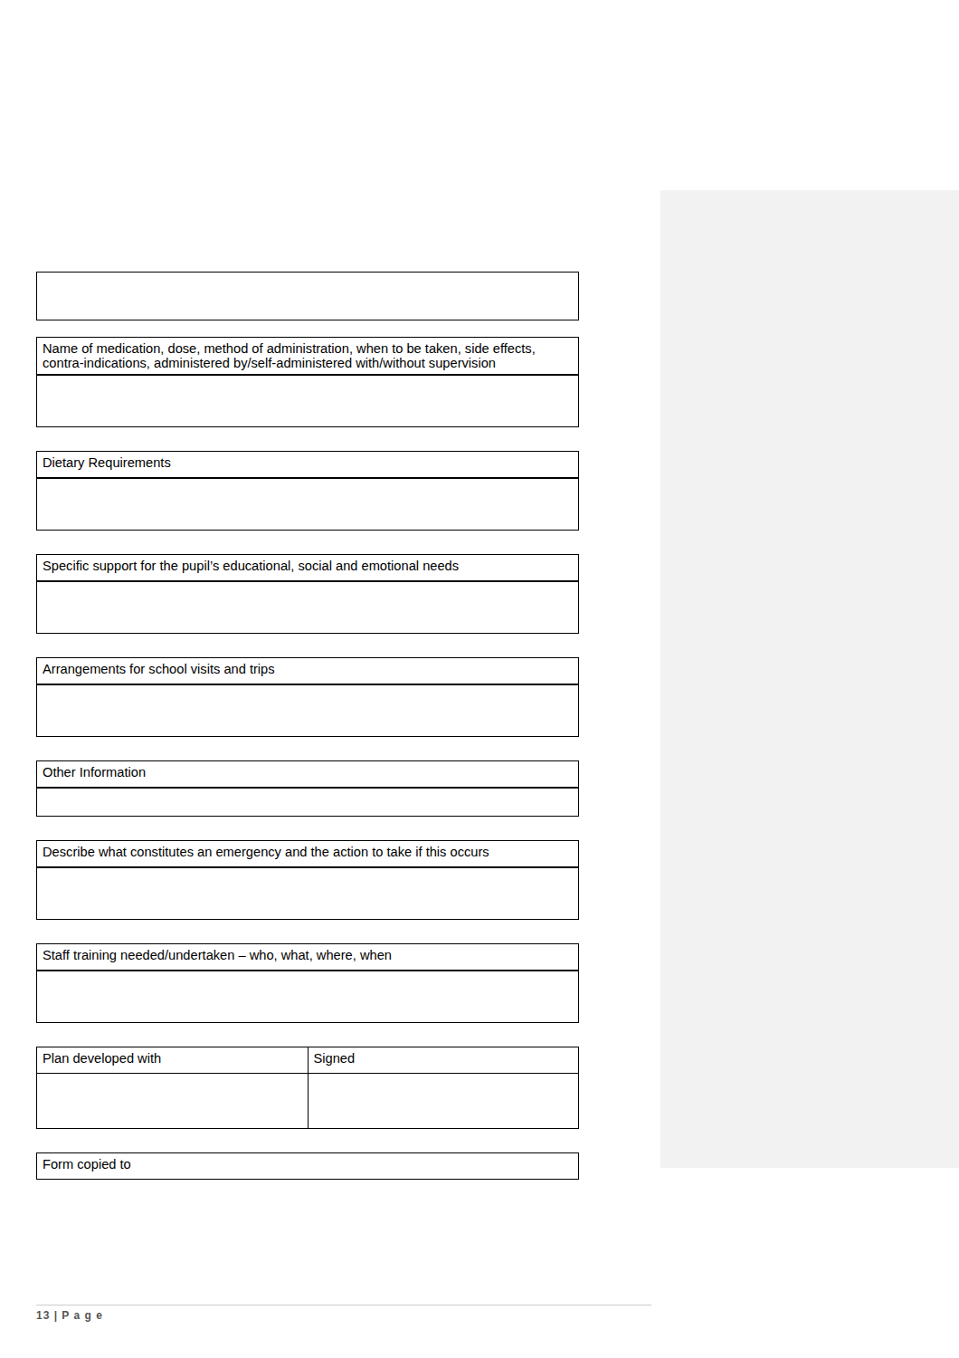| Name of medication, dose, method of administration, when to be taken, side effects, contra-indications, administered by/self-administered with/without supervision |
| Dietary Requirements |
| Specific support for the pupil’s educational, social and emotional needs |
| Arrangements for school visits and trips |
| Other Information |
| Describe what constitutes an emergency and the action to take if this occurs |
| Staff training needed/undertaken – who, what, where, when |
| Plan developed with | Signed |
| Form copied to |
13 | P a g e